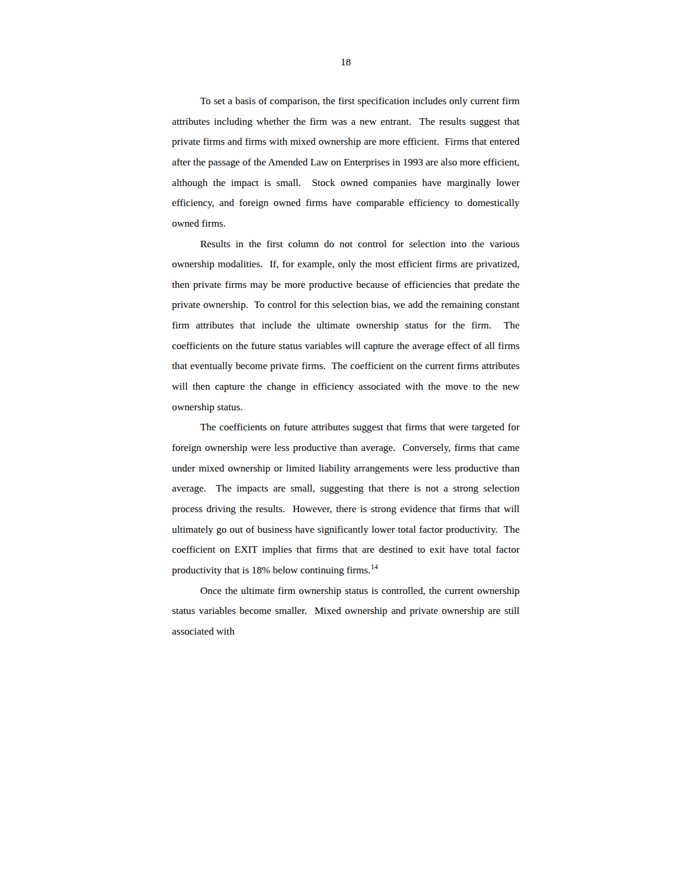18
To set a basis of comparison, the first specification includes only current firm attributes including whether the firm was a new entrant. The results suggest that private firms and firms with mixed ownership are more efficient. Firms that entered after the passage of the Amended Law on Enterprises in 1993 are also more efficient, although the impact is small. Stock owned companies have marginally lower efficiency, and foreign owned firms have comparable efficiency to domestically owned firms.
Results in the first column do not control for selection into the various ownership modalities. If, for example, only the most efficient firms are privatized, then private firms may be more productive because of efficiencies that predate the private ownership. To control for this selection bias, we add the remaining constant firm attributes that include the ultimate ownership status for the firm. The coefficients on the future status variables will capture the average effect of all firms that eventually become private firms. The coefficient on the current firms attributes will then capture the change in efficiency associated with the move to the new ownership status.
The coefficients on future attributes suggest that firms that were targeted for foreign ownership were less productive than average. Conversely, firms that came under mixed ownership or limited liability arrangements were less productive than average. The impacts are small, suggesting that there is not a strong selection process driving the results. However, there is strong evidence that firms that will ultimately go out of business have significantly lower total factor productivity. The coefficient on EXIT implies that firms that are destined to exit have total factor productivity that is 18% below continuing firms.14
Once the ultimate firm ownership status is controlled, the current ownership status variables become smaller. Mixed ownership and private ownership are still associated with